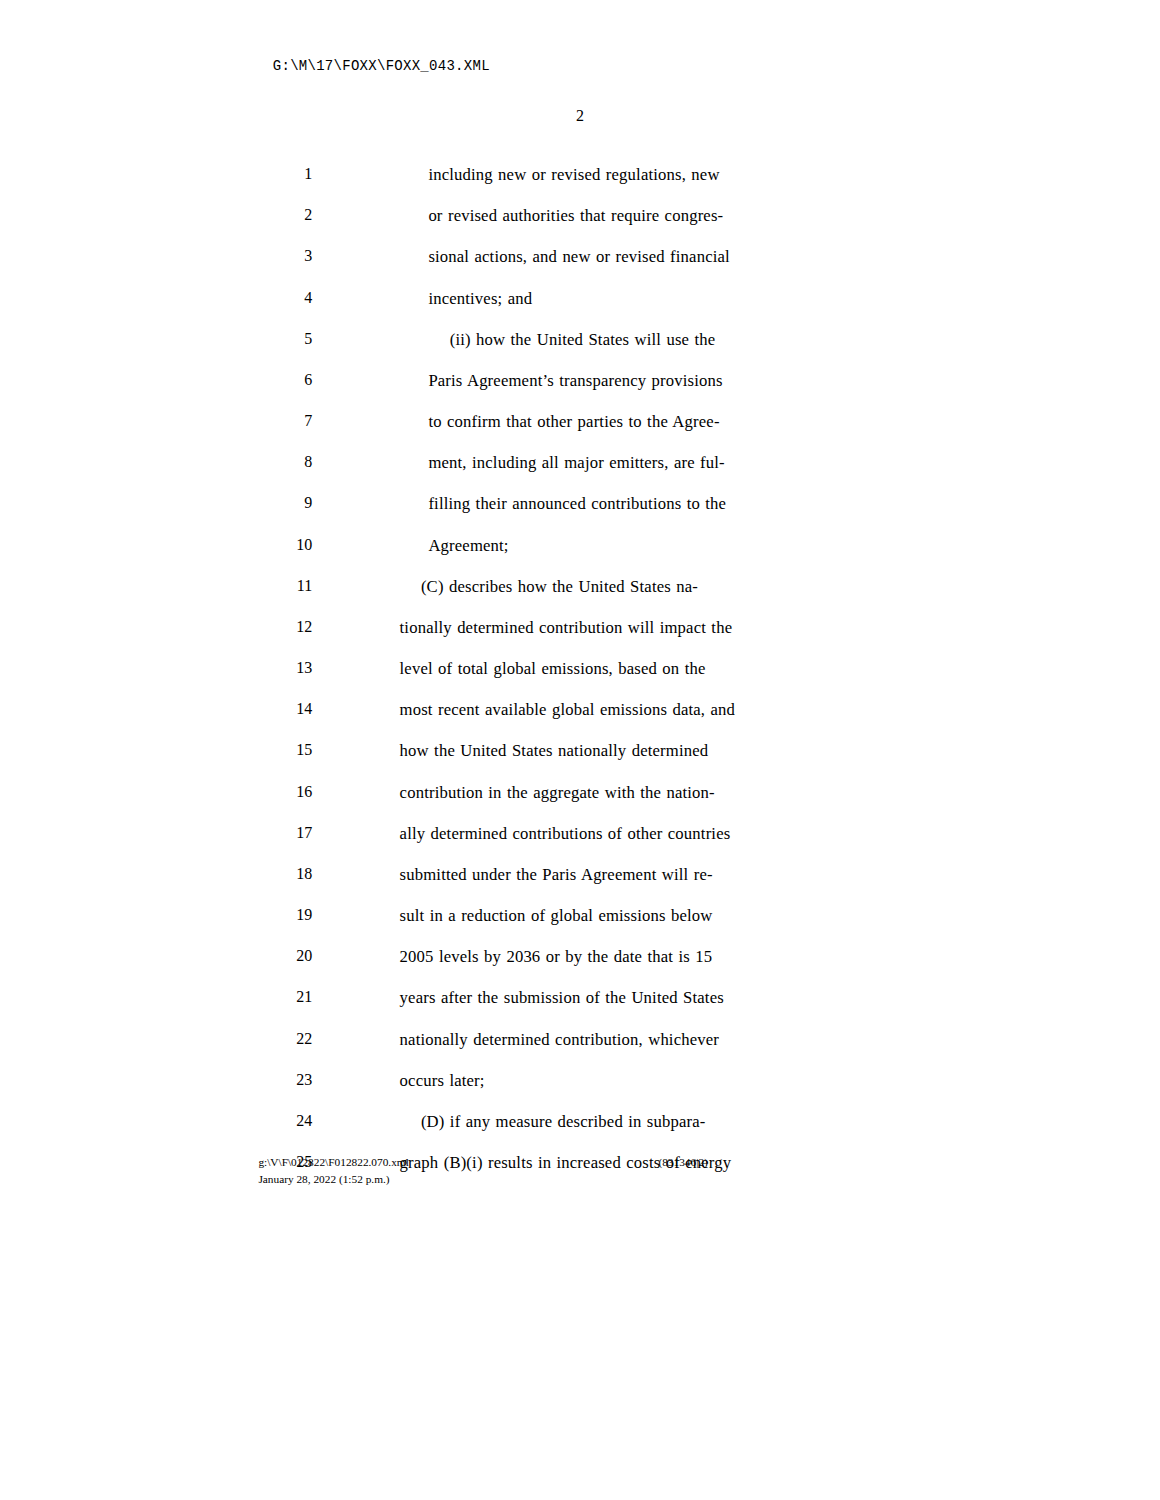G:\M\17\FOXX\FOXX_043.XML
2
| 1 | including new or revised regulations, new |
| 2 | or revised authorities that require congres- |
| 3 | sional actions, and new or revised financial |
| 4 | incentives; and |
| 5 | (ii) how the United States will use the |
| 6 | Paris Agreement’s transparency provisions |
| 7 | to confirm that other parties to the Agree- |
| 8 | ment, including all major emitters, are ful- |
| 9 | filling their announced contributions to the |
| 10 | Agreement; |
| 11 | (C) describes how the United States na- |
| 12 | tionally determined contribution will impact the |
| 13 | level of total global emissions, based on the |
| 14 | most recent available global emissions data, and |
| 15 | how the United States nationally determined |
| 16 | contribution in the aggregate with the nation- |
| 17 | ally determined contributions of other countries |
| 18 | submitted under the Paris Agreement will re- |
| 19 | sult in a reduction of global emissions below |
| 20 | 2005 levels by 2036 or by the date that is 15 |
| 21 | years after the submission of the United States |
| 22 | nationally determined contribution, whichever |
| 23 | occurs later; |
| 24 | (D) if any measure described in subpara- |
| 25 | graph (B)(i) results in increased costs of energy |
g:\V\F\012822\F012822.070.xml
January 28, 2022 (1:52 p.m.)
(831346|2)